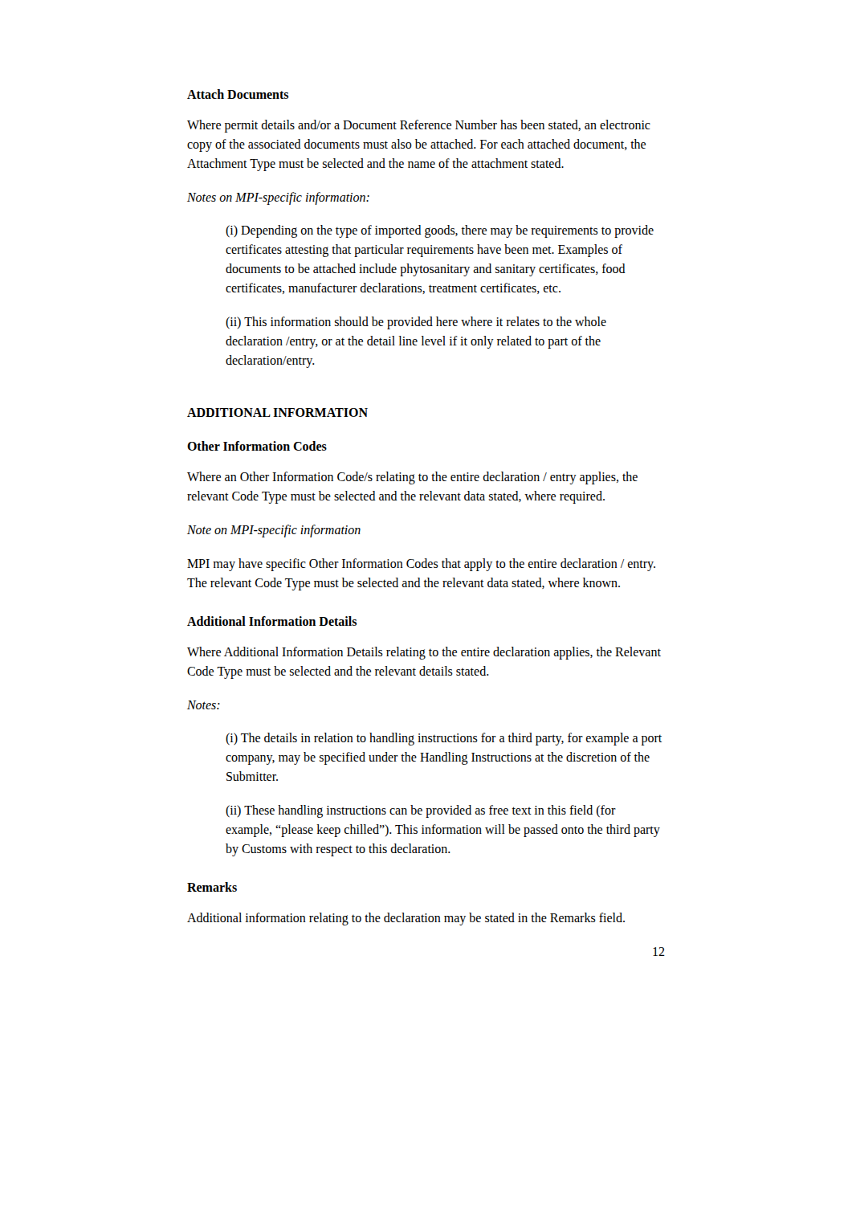Attach Documents
Where permit details and/or a Document Reference Number has been stated, an electronic copy of the associated documents must also be attached. For each attached document, the Attachment Type must be selected and the name of the attachment stated.
Notes on MPI-specific information:
(i) Depending on the type of imported goods, there may be requirements to provide certificates attesting that particular requirements have been met. Examples of documents to be attached include phytosanitary and sanitary certificates, food certificates, manufacturer declarations, treatment certificates, etc.
(ii) This information should be provided here where it relates to the whole declaration /entry, or at the detail line level if it only related to part of the declaration/entry.
ADDITIONAL INFORMATION
Other Information Codes
Where an Other Information Code/s relating to the entire declaration / entry applies, the relevant Code Type must be selected and the relevant data stated, where required.
Note on MPI-specific information
MPI may have specific Other Information Codes that apply to the entire declaration / entry. The relevant Code Type must be selected and the relevant data stated, where known.
Additional Information Details
Where Additional Information Details relating to the entire declaration applies, the Relevant Code Type must be selected and the relevant details stated.
Notes:
(i) The details in relation to handling instructions for a third party, for example a port company, may be specified under the Handling Instructions at the discretion of the Submitter.
(ii) These handling instructions can be provided as free text in this field (for example, “please keep chilled”). This information will be passed onto the third party by Customs with respect to this declaration.
Remarks
Additional information relating to the declaration may be stated in the Remarks field.
12